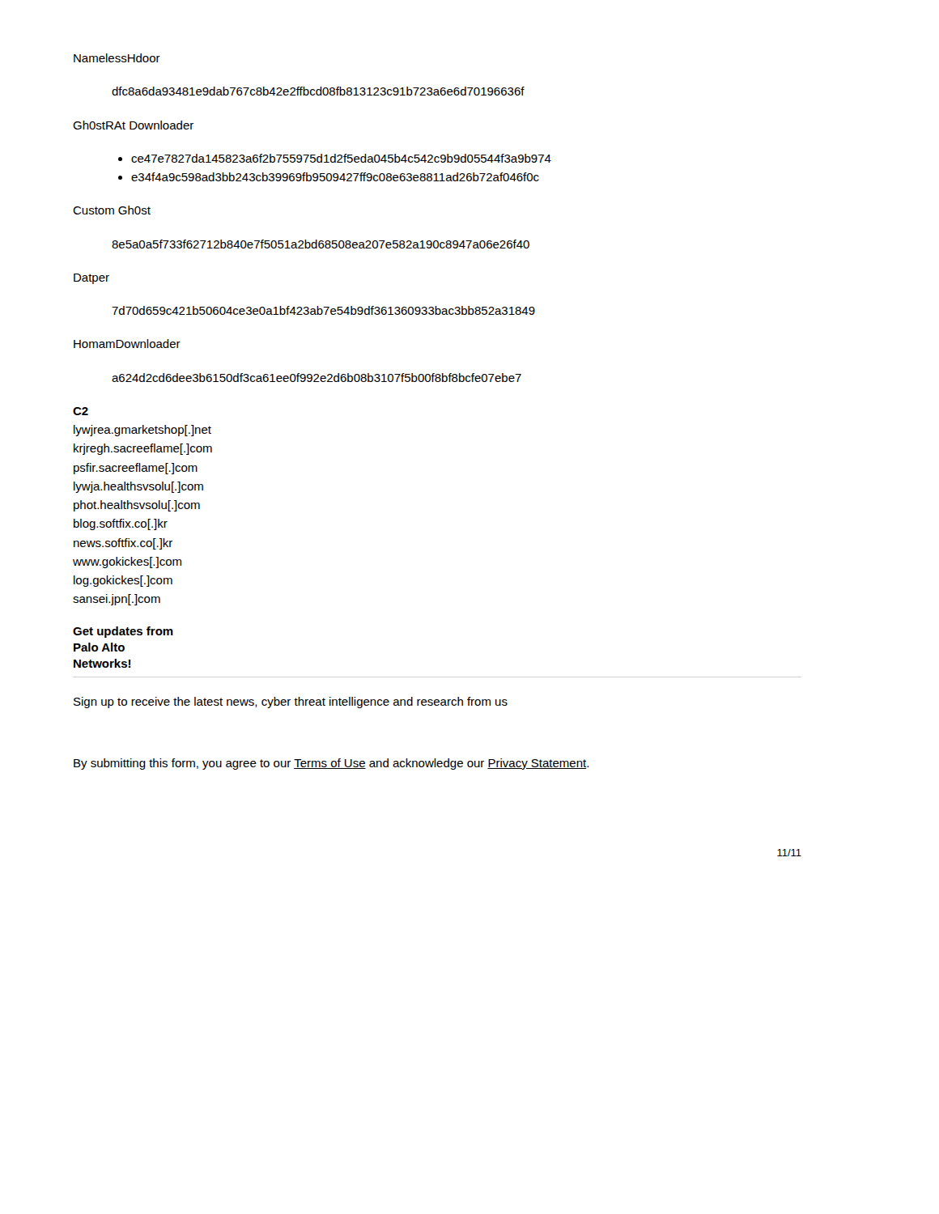NamelessHdoor
dfc8a6da93481e9dab767c8b42e2ffbcd08fb813123c91b723a6e6d70196636f
Gh0stRAt Downloader
ce47e7827da145823a6f2b755975d1d2f5eda045b4c542c9b9d05544f3a9b974
e34f4a9c598ad3bb243cb39969fb9509427ff9c08e63e8811ad26b72af046f0c
Custom Gh0st
8e5a0a5f733f62712b840e7f5051a2bd68508ea207e582a190c8947a06e26f40
Datper
7d70d659c421b50604ce3e0a1bf423ab7e54b9df361360933bac3bb852a31849
HomamDownloader
a624d2cd6dee3b6150df3ca61ee0f992e2d6b08b3107f5b00f8bf8bcfe07ebe7
C2
lywjrea.gmarketshop[.]net
krjregh.sacreeflame[.]com
psfir.sacreeflame[.]com
lywja.healthsvsolu[.]com
phot.healthsvsolu[.]com
blog.softfix.co[.]kr
news.softfix.co[.]kr
www.gokickes[.]com
log.gokickes[.]com
sansei.jpn[.]com
Get updates from
Palo Alto
Networks!
Sign up to receive the latest news, cyber threat intelligence and research from us
By submitting this form, you agree to our Terms of Use and acknowledge our Privacy Statement.
11/11